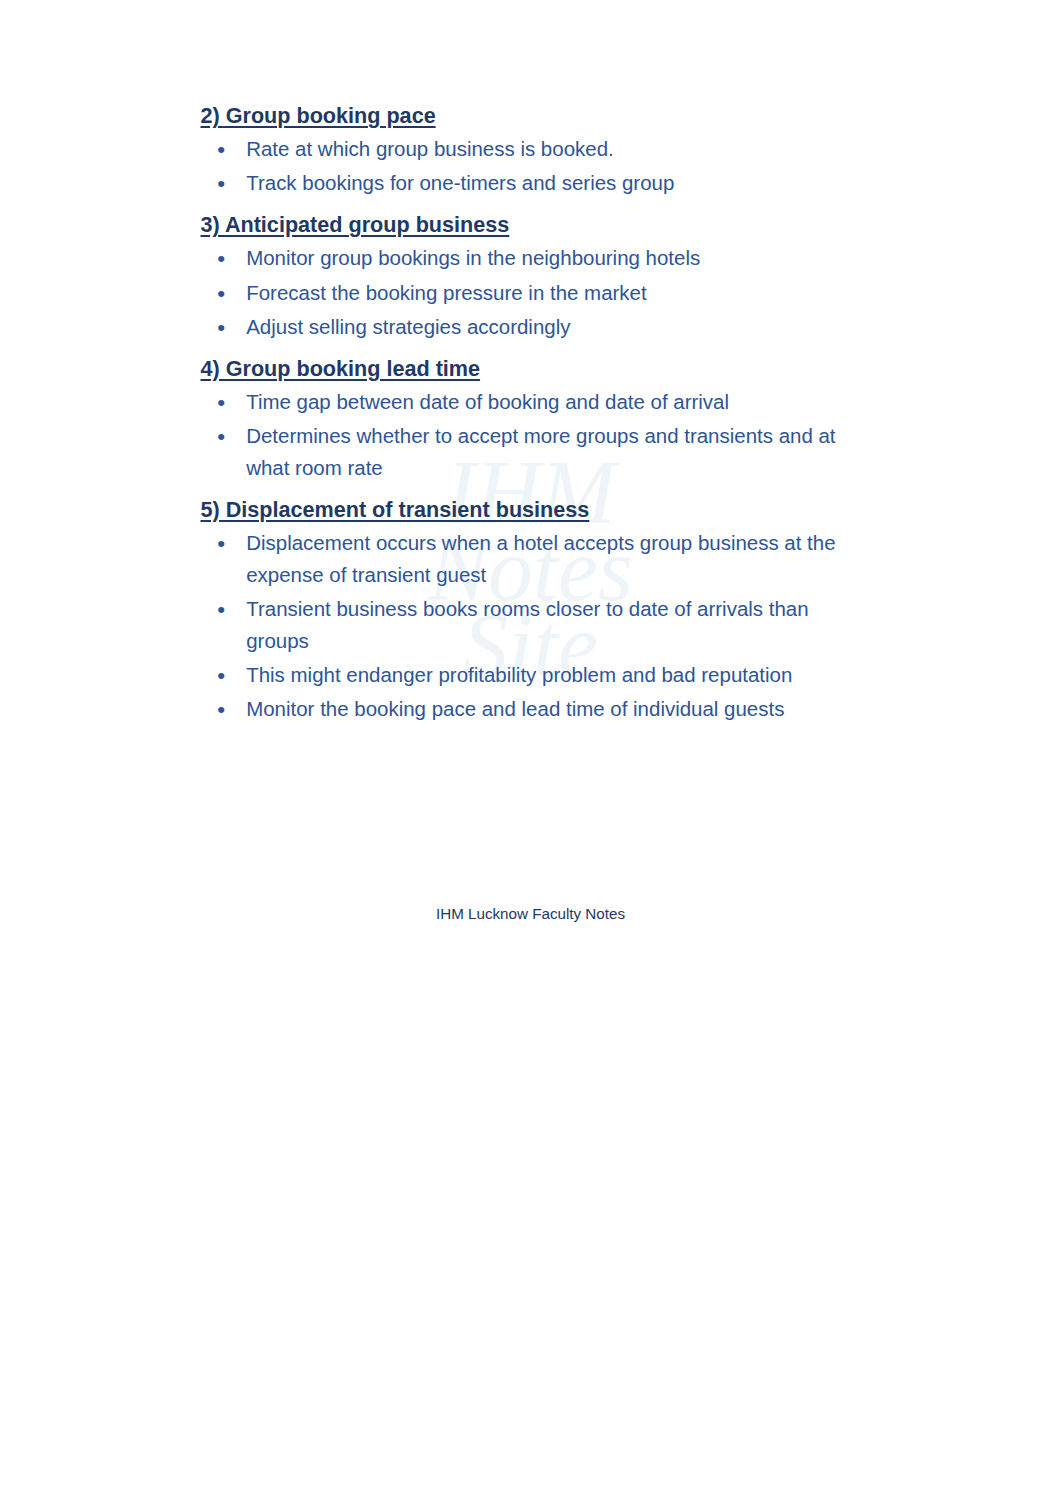IHM
Notes
Site
2) Group booking pace
Rate at which group business is booked.
Track bookings for one-timers and series group
3) Anticipated group business
Monitor group bookings in the neighbouring hotels
Forecast the booking pressure in the market
Adjust selling strategies accordingly
4) Group booking lead time
Time gap between date of booking and date of arrival
Determines whether to accept more groups and transients and at what room rate
5) Displacement of transient business
Displacement occurs when a hotel accepts group business at the expense of transient guest
Transient business books rooms closer to date of arrivals than groups
This might endanger profitability problem and bad reputation
Monitor the booking pace and lead time of individual guests
IHM Lucknow Faculty Notes